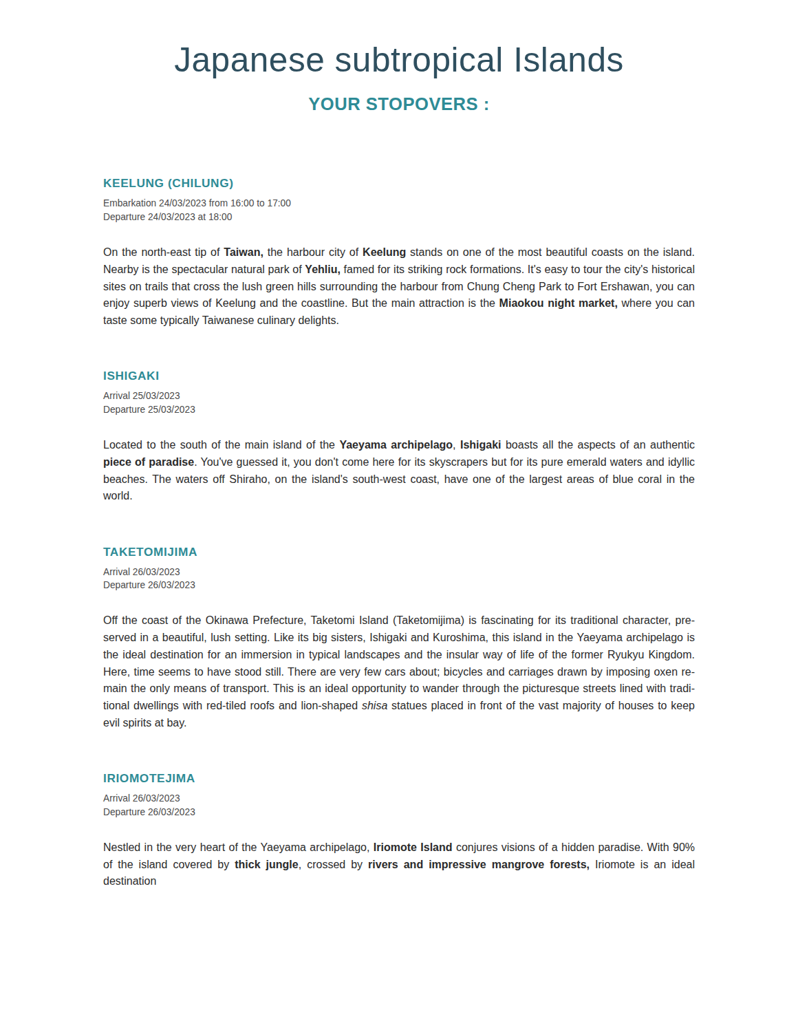Japanese subtropical Islands
YOUR STOPOVERS :
Keelung (Chilung)
Embarkation 24/03/2023 from 16:00 to 17:00 Departure 24/03/2023 at 18:00
On the north-east tip of Taiwan, the harbour city of Keelung stands on one of the most beautiful coasts on the island. Nearby is the spectacular natural park of Yehliu, famed for its striking rock formations. It's easy to tour the city's historical sites on trails that cross the lush green hills surrounding the harbour from Chung Cheng Park to Fort Ershawan, you can enjoy superb views of Keelung and the coastline. But the main attraction is the Miaokou night market, where you can taste some typically Taiwanese culinary delights.
Ishigaki
Arrival 25/03/2023 Departure 25/03/2023
Located to the south of the main island of the Yaeyama archipelago, Ishigaki boasts all the aspects of an authentic piece of paradise. You've guessed it, you don't come here for its skyscrapers but for its pure emerald waters and idyllic beaches. The waters off Shiraho, on the island's south-west coast, have one of the largest areas of blue coral in the world.
Taketomijima
Arrival 26/03/2023 Departure 26/03/2023
Off the coast of the Okinawa Prefecture, Taketomi Island (Taketomijima) is fascinating for its traditional character, preserved in a beautiful, lush setting. Like its big sisters, Ishigaki and Kuroshima, this island in the Yaeyama archipelago is the ideal destination for an immersion in typical landscapes and the insular way of life of the former Ryukyu Kingdom. Here, time seems to have stood still. There are very few cars about; bicycles and carriages drawn by imposing oxen remain the only means of transport. This is an ideal opportunity to wander through the picturesque streets lined with traditional dwellings with red-tiled roofs and lion-shaped shisa statues placed in front of the vast majority of houses to keep evil spirits at bay.
Iriomotejima
Arrival 26/03/2023 Departure 26/03/2023
Nestled in the very heart of the Yaeyama archipelago, Iriomote Island conjures visions of a hidden paradise. With 90% of the island covered by thick jungle, crossed by rivers and impressive mangrove forests, Iriomote is an ideal destination